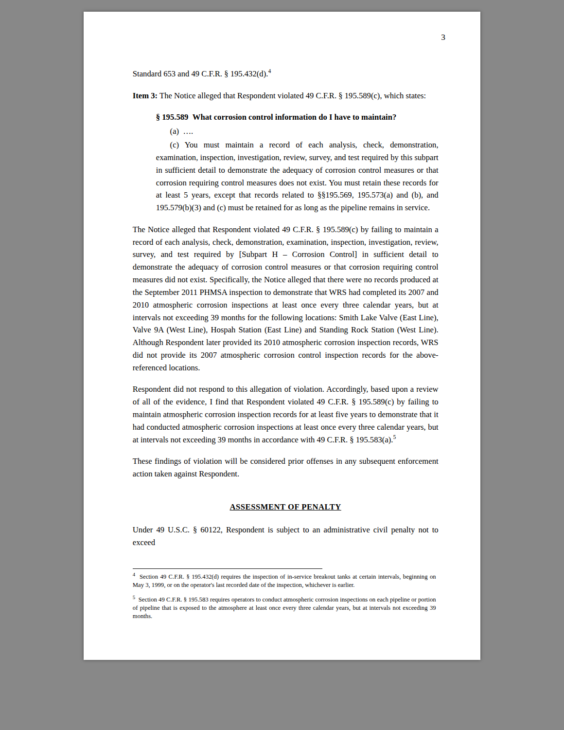3
Standard 653 and 49 C.F.R. § 195.432(d).4
Item 3: The Notice alleged that Respondent violated 49 C.F.R. § 195.589(c), which states:
§ 195.589 What corrosion control information do I have to maintain?
(a) ….
(c) You must maintain a record of each analysis, check, demonstration, examination, inspection, investigation, review, survey, and test required by this subpart in sufficient detail to demonstrate the adequacy of corrosion control measures or that corrosion requiring control measures does not exist. You must retain these records for at least 5 years, except that records related to §§195.569, 195.573(a) and (b), and 195.579(b)(3) and (c) must be retained for as long as the pipeline remains in service.
The Notice alleged that Respondent violated 49 C.F.R. § 195.589(c) by failing to maintain a record of each analysis, check, demonstration, examination, inspection, investigation, review, survey, and test required by [Subpart H – Corrosion Control] in sufficient detail to demonstrate the adequacy of corrosion control measures or that corrosion requiring control measures did not exist. Specifically, the Notice alleged that there were no records produced at the September 2011 PHMSA inspection to demonstrate that WRS had completed its 2007 and 2010 atmospheric corrosion inspections at least once every three calendar years, but at intervals not exceeding 39 months for the following locations: Smith Lake Valve (East Line), Valve 9A (West Line), Hospah Station (East Line) and Standing Rock Station (West Line). Although Respondent later provided its 2010 atmospheric corrosion inspection records, WRS did not provide its 2007 atmospheric corrosion control inspection records for the above-referenced locations.
Respondent did not respond to this allegation of violation. Accordingly, based upon a review of all of the evidence, I find that Respondent violated 49 C.F.R. § 195.589(c) by failing to maintain atmospheric corrosion inspection records for at least five years to demonstrate that it had conducted atmospheric corrosion inspections at least once every three calendar years, but at intervals not exceeding 39 months in accordance with 49 C.F.R. § 195.583(a).5
These findings of violation will be considered prior offenses in any subsequent enforcement action taken against Respondent.
ASSESSMENT OF PENALTY
Under 49 U.S.C. § 60122, Respondent is subject to an administrative civil penalty not to exceed
4 Section 49 C.F.R. § 195.432(d) requires the inspection of in-service breakout tanks at certain intervals, beginning on May 3, 1999, or on the operator's last recorded date of the inspection, whichever is earlier.
5 Section 49 C.F.R. § 195.583 requires operators to conduct atmospheric corrosion inspections on each pipeline or portion of pipeline that is exposed to the atmosphere at least once every three calendar years, but at intervals not exceeding 39 months.